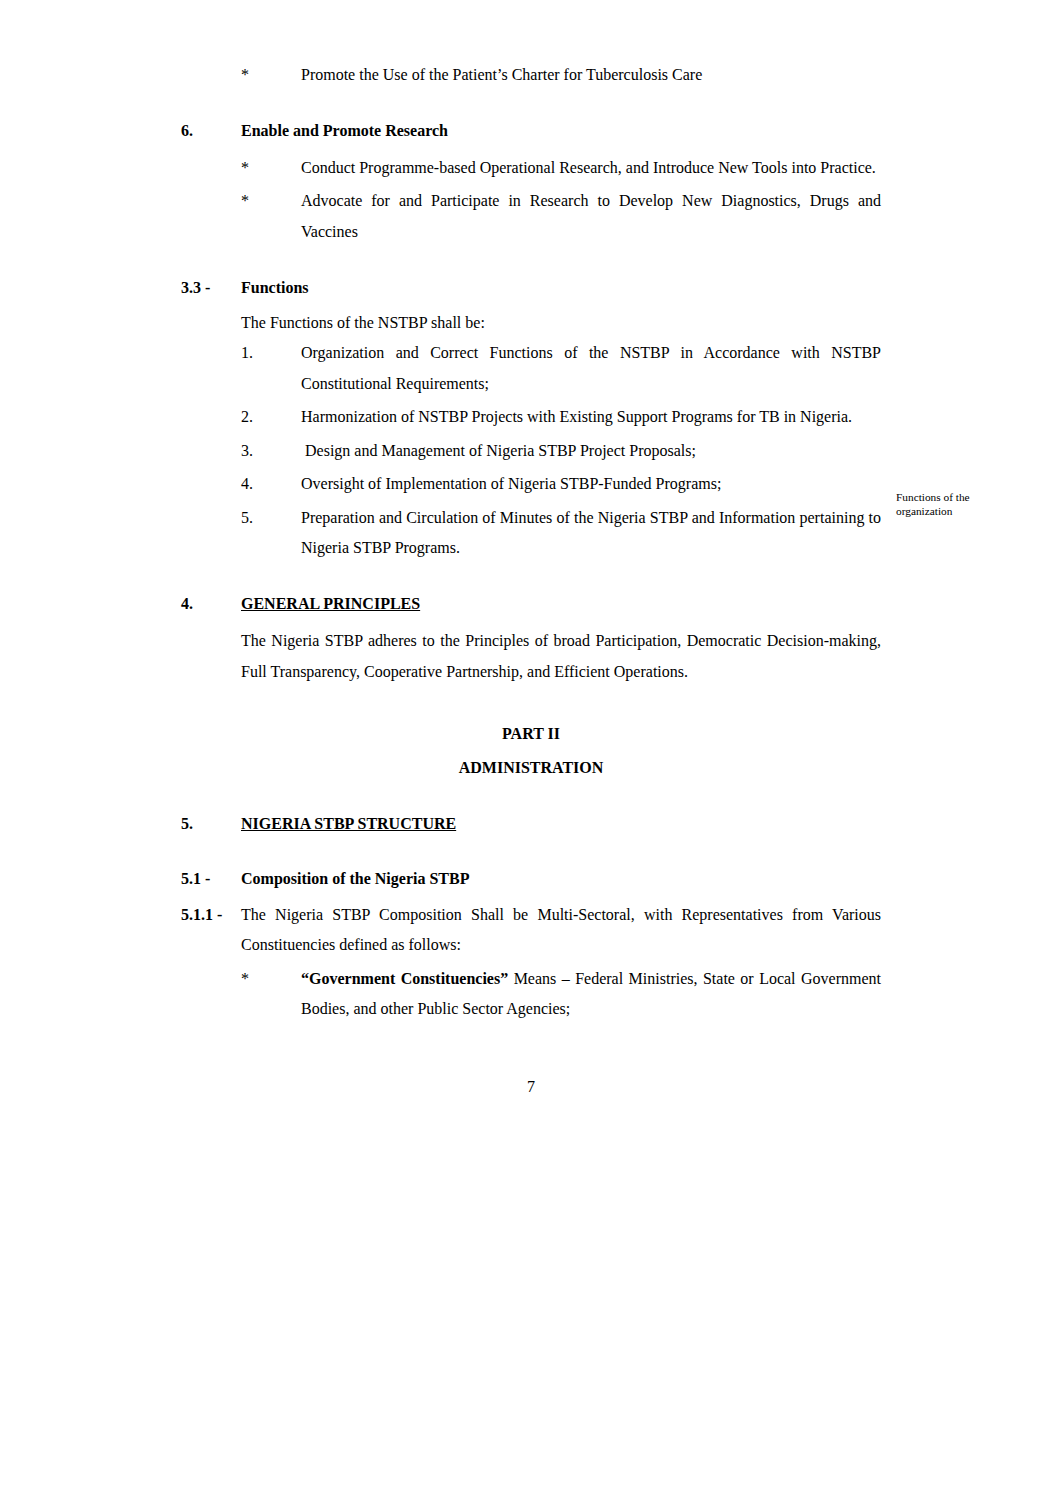* Promote the Use of the Patient’s Charter for Tuberculosis Care
6. Enable and Promote Research
* Conduct Programme-based Operational Research, and Introduce New Tools into Practice.
* Advocate for and Participate in Research to Develop New Diagnostics, Drugs and Vaccines
3.3 - Functions
The Functions of the NSTBP shall be:
Functions of the organization
1. Organization and Correct Functions of the NSTBP in Accordance with NSTBP Constitutional Requirements;
2. Harmonization of NSTBP Projects with Existing Support Programs for TB in Nigeria.
3. Design and Management of Nigeria STBP Project Proposals;
4. Oversight of Implementation of Nigeria STBP-Funded Programs;
5. Preparation and Circulation of Minutes of the Nigeria STBP and Information pertaining to Nigeria STBP Programs.
4. GENERAL PRINCIPLES
The Nigeria STBP adheres to the Principles of broad Participation, Democratic Decision-making, Full Transparency, Cooperative Partnership, and Efficient Operations.
PART II
ADMINISTRATION
5. NIGERIA STBP STRUCTURE
5.1 - Composition of the Nigeria STBP
5.1.1 - The Nigeria STBP Composition Shall be Multi-Sectoral, with Representatives from Various Constituencies defined as follows:
* “Government Constituencies” Means – Federal Ministries, State or Local Government Bodies, and other Public Sector Agencies;
7